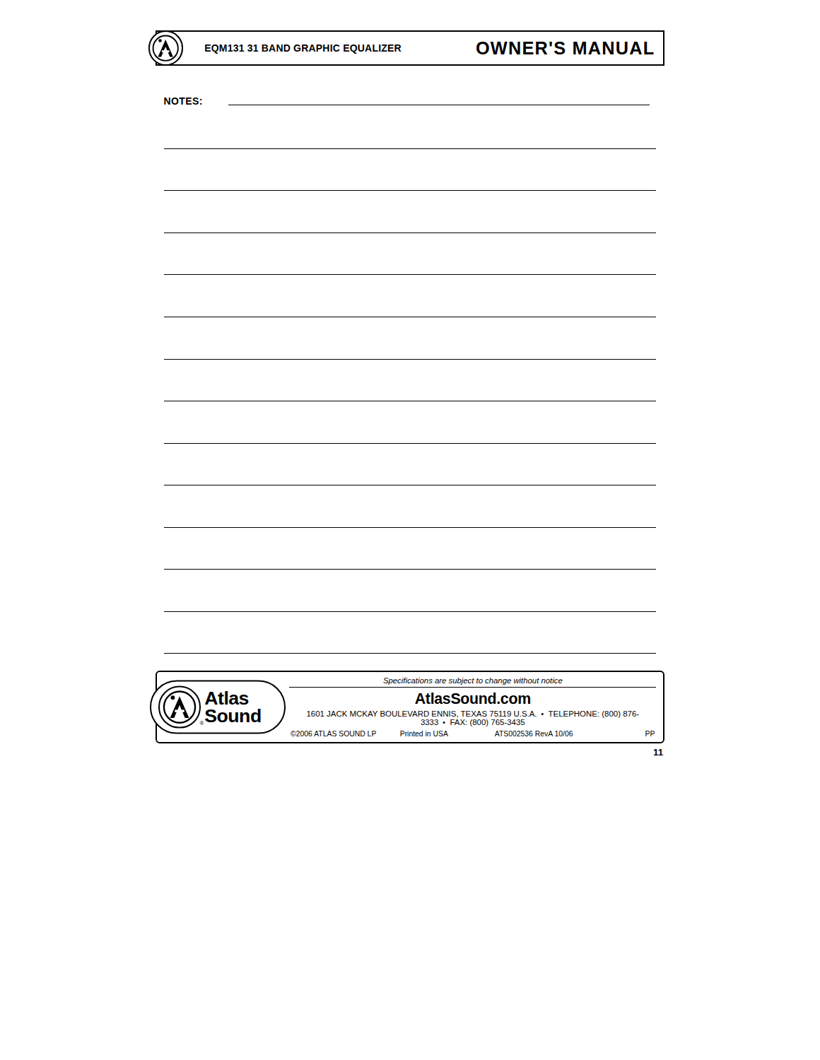EQM131 31 BAND GRAPHIC EQUALIZER
OWNER'S MANUAL
NOTES:
Atlas
Sound®
Specifications are subject to change without notice
AtlasSound.com
1601 JACK MCKAY BOULEVARD ENNIS, TEXAS 75119 U.S.A.•TELEPHONE: (800) 876-3333•FAX: (800) 765-3435
©2006 ATLAS SOUND LP Printed in USA ATS002536 RevA 10/06 PP
11